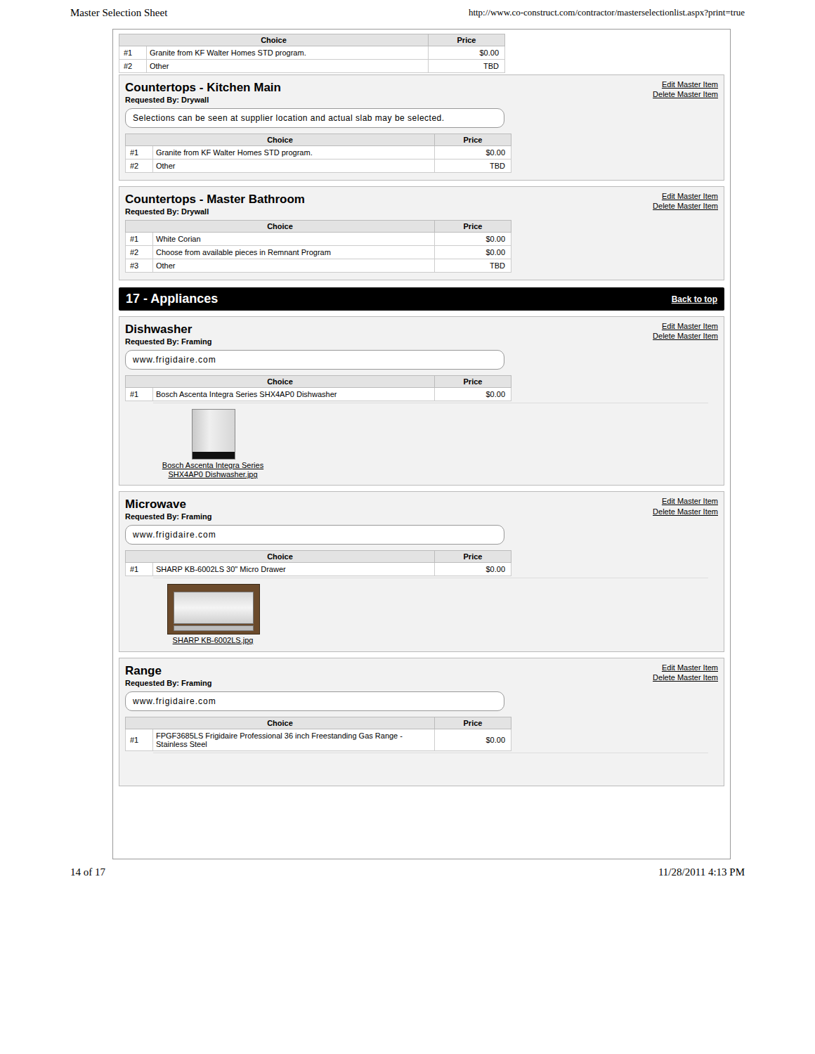Master Selection Sheet
http://www.co-construct.com/contractor/masterselectionlist.aspx?print=true
| Choice | Price |
| --- | --- |
| #1 | Granite from KF Walter Homes STD program. | $0.00 |
| #2 | Other | TBD |
Edit Master Item Delete Master Item
Countertops - Kitchen Main
Requested By: Drywall
Selections can be seen at supplier location and actual slab may be selected.
| Choice | Price |
| --- | --- |
| #1 | Granite from KF Walter Homes STD program. | $0.00 |
| #2 | Other | TBD |
Edit Master Item Delete Master Item
Countertops - Master Bathroom
Requested By: Drywall
| Choice | Price |
| --- | --- |
| #1 | White Corian | $0.00 |
| #2 | Choose from available pieces in Remnant Program | $0.00 |
| #3 | Other | TBD |
17 - Appliances Back to top
Edit Master Item Delete Master Item
Dishwasher
Requested By: Framing
www.frigidaire.com
| Choice | Price |
| --- | --- |
| #1 | Bosch Ascenta Integra Series SHX4AP0 Dishwasher | $0.00 |
Bosch Ascenta Integra Series SHX4AP0 Dishwasher.jpg
Edit Master Item Delete Master Item
Microwave
Requested By: Framing
www.frigidaire.com
| Choice | Price |
| --- | --- |
| #1 | SHARP KB-6002LS 30" Micro Drawer | $0.00 |
SHARP KB-6002LS.jpg
Edit Master Item Delete Master Item
Range
Requested By: Framing
www.frigidaire.com
| Choice | Price |
| --- | --- |
| #1 | FPGF3685LS Frigidaire Professional 36 inch Freestanding Gas Range - Stainless Steel | $0.00 |
14 of 17
11/28/2011 4:13 PM